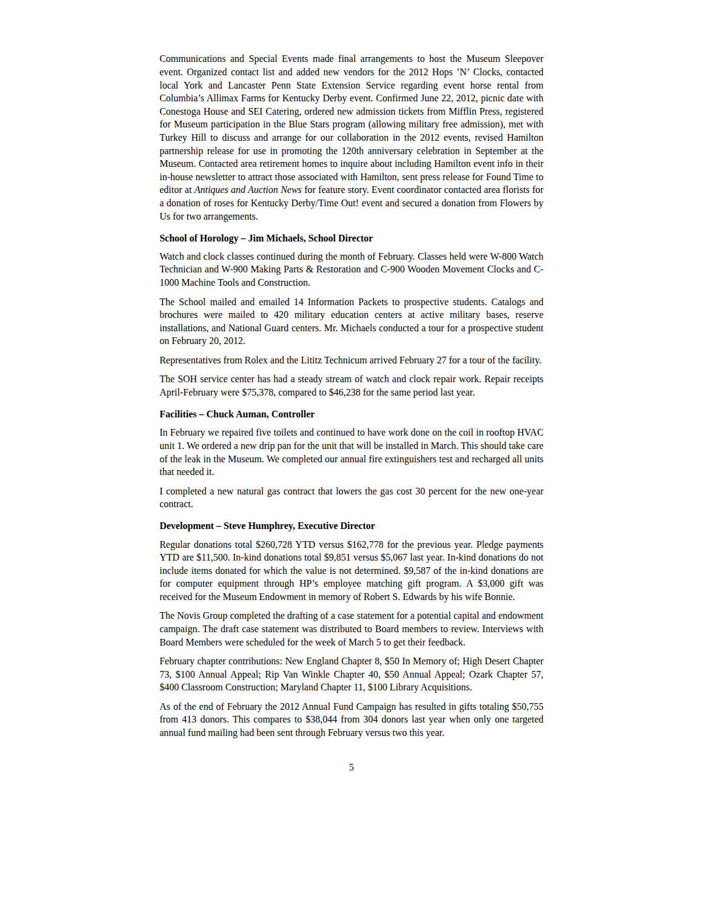Communications and Special Events made final arrangements to host the Museum Sleepover event. Organized contact list and added new vendors for the 2012 Hops ’N’ Clocks, contacted local York and Lancaster Penn State Extension Service regarding event horse rental from Columbia’s Allimax Farms for Kentucky Derby event. Confirmed June 22, 2012, picnic date with Conestoga House and SEI Catering, ordered new admission tickets from Mifflin Press, registered for Museum participation in the Blue Stars program (allowing military free admission), met with Turkey Hill to discuss and arrange for our collaboration in the 2012 events, revised Hamilton partnership release for use in promoting the 120th anniversary celebration in September at the Museum. Contacted area retirement homes to inquire about including Hamilton event info in their in-house newsletter to attract those associated with Hamilton, sent press release for Found Time to editor at Antiques and Auction News for feature story. Event coordinator contacted area florists for a donation of roses for Kentucky Derby/Time Out! event and secured a donation from Flowers by Us for two arrangements.
School of Horology – Jim Michaels, School Director
Watch and clock classes continued during the month of February. Classes held were W-800 Watch Technician and W-900 Making Parts & Restoration and C-900 Wooden Movement Clocks and C-1000 Machine Tools and Construction.
The School mailed and emailed 14 Information Packets to prospective students. Catalogs and brochures were mailed to 420 military education centers at active military bases, reserve installations, and National Guard centers. Mr. Michaels conducted a tour for a prospective student on February 20, 2012.
Representatives from Rolex and the Lititz Technicum arrived February 27 for a tour of the facility.
The SOH service center has had a steady stream of watch and clock repair work. Repair receipts April-February were $75,378, compared to $46,238 for the same period last year.
Facilities – Chuck Auman, Controller
In February we repaired five toilets and continued to have work done on the coil in rooftop HVAC unit 1. We ordered a new drip pan for the unit that will be installed in March. This should take care of the leak in the Museum. We completed our annual fire extinguishers test and recharged all units that needed it.
I completed a new natural gas contract that lowers the gas cost 30 percent for the new one-year contract.
Development – Steve Humphrey, Executive Director
Regular donations total $260,728 YTD versus $162,778 for the previous year. Pledge payments YTD are $11,500. In-kind donations total $9,851 versus $5,067 last year. In-kind donations do not include items donated for which the value is not determined. $9,587 of the in-kind donations are for computer equipment through HP’s employee matching gift program. A $3,000 gift was received for the Museum Endowment in memory of Robert S. Edwards by his wife Bonnie.
The Novis Group completed the drafting of a case statement for a potential capital and endowment campaign. The draft case statement was distributed to Board members to review. Interviews with Board Members were scheduled for the week of March 5 to get their feedback.
February chapter contributions: New England Chapter 8, $50 In Memory of; High Desert Chapter 73, $100 Annual Appeal; Rip Van Winkle Chapter 40, $50 Annual Appeal; Ozark Chapter 57, $400 Classroom Construction; Maryland Chapter 11, $100 Library Acquisitions.
As of the end of February the 2012 Annual Fund Campaign has resulted in gifts totaling $50,755 from 413 donors. This compares to $38,044 from 304 donors last year when only one targeted annual fund mailing had been sent through February versus two this year.
5